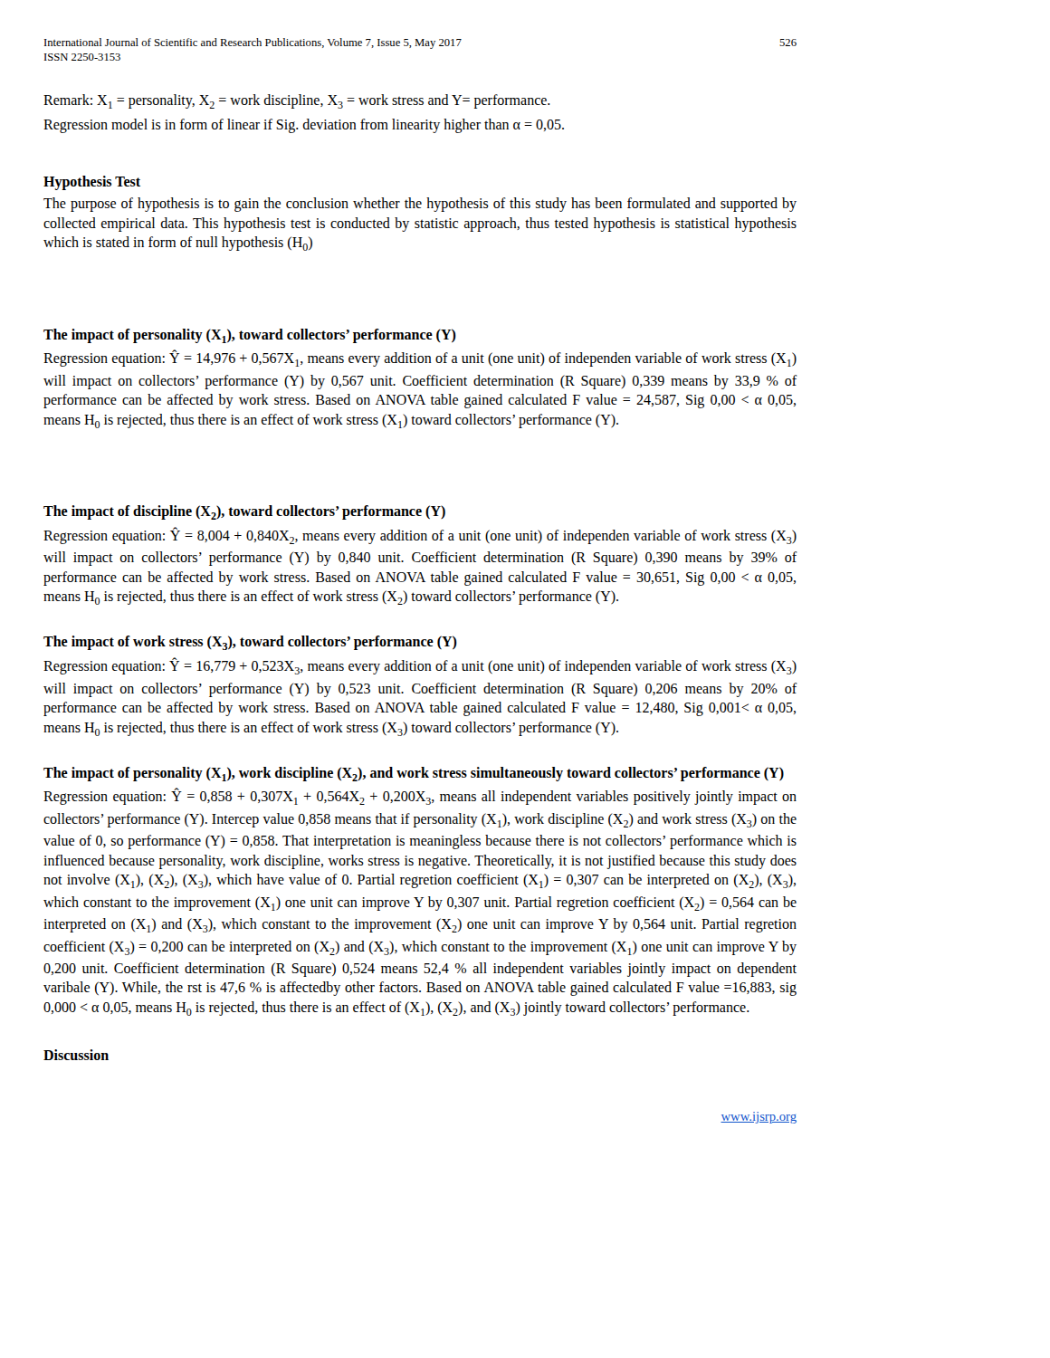International Journal of Scientific and Research Publications, Volume 7, Issue 5, May 2017 ISSN 2250-3153 526
Remark: X1 = personality, X2 = work discipline, X3 = work stress and Y= performance.
Regression model is in form of linear if Sig. deviation from linearity higher than α = 0,05.
Hypothesis Test
The purpose of hypothesis is to gain the conclusion whether the hypothesis of this study has been formulated and supported by collected empirical data. This hypothesis test is conducted by statistic approach, thus tested hypothesis is statistical hypothesis which is stated in form of null hypothesis (H0)
The impact of personality (X1), toward collectors’ performance (Y)
Regression equation: Ŷ = 14,976 + 0,567X1, means every addition of a unit (one unit) of independen variable of work stress (X1) will impact on collectors’ performance (Y) by 0,567 unit. Coefficient determination (R Square) 0,339 means by 33,9 % of performance can be affected by work stress. Based on ANOVA table gained calculated F value = 24,587, Sig 0,00 < α 0,05, means H0 is rejected, thus there is an effect of work stress (X1) toward collectors’ performance (Y).
The impact of discipline (X2), toward collectors’ performance (Y)
Regression equation: Ŷ = 8,004 + 0,840X2, means every addition of a unit (one unit) of independen variable of work stress (X3) will impact on collectors’ performance (Y) by 0,840 unit. Coefficient determination (R Square) 0,390 means by 39% of performance can be affected by work stress. Based on ANOVA table gained calculated F value = 30,651, Sig 0,00 < α 0,05, means H0 is rejected, thus there is an effect of work stress (X2) toward collectors’ performance (Y).
The impact of work stress (X3), toward collectors’ performance (Y)
Regression equation: Ŷ = 16,779 + 0,523X3, means every addition of a unit (one unit) of independen variable of work stress (X3) will impact on collectors’ performance (Y) by 0,523 unit. Coefficient determination (R Square) 0,206 means by 20% of performance can be affected by work stress. Based on ANOVA table gained calculated F value = 12,480, Sig 0,001< α 0,05, means H0 is rejected, thus there is an effect of work stress (X3) toward collectors’ performance (Y).
The impact of personality (X1), work discipline (X2), and work stress simultaneously toward collectors’ performance (Y)
Regression equation: Ŷ = 0,858 + 0,307X1 + 0,564X2 + 0,200X3, means all independent variables positively jointly impact on collectors’ performance (Y). Intercep value 0,858 means that if personality (X1), work discipline (X2) and work stress (X3) on the value of 0, so performance (Y) = 0,858. That interpretation is meaningless because there is not collectors’ performance which is influenced because personality, work discipline, works stress is negative. Theoretically, it is not justified because this study does not involve (X1), (X2), (X3), which have value of 0. Partial regretion coefficient (X1) = 0,307 can be interpreted on (X2), (X3), which constant to the improvement (X1) one unit can improve Y by 0,307 unit. Partial regretion coefficient (X2) = 0,564 can be interpreted on (X1) and (X3), which constant to the improvement (X2) one unit can improve Y by 0,564 unit. Partial regretion coefficient (X3) = 0,200 can be interpreted on (X2) and (X3), which constant to the improvement (X1) one unit can improve Y by 0,200 unit. Coefficient determination (R Square) 0,524 means 52,4 % all independent variables jointly impact on dependent varibale (Y). While, the rst is 47,6 % is affectedby other factors. Based on ANOVA table gained calculated F value =16,883, sig 0,000 < α 0,05, means H0 is rejected, thus there is an effect of (X1), (X2), and (X3) jointly toward collectors’ performance.
Discussion
www.ijsrp.org